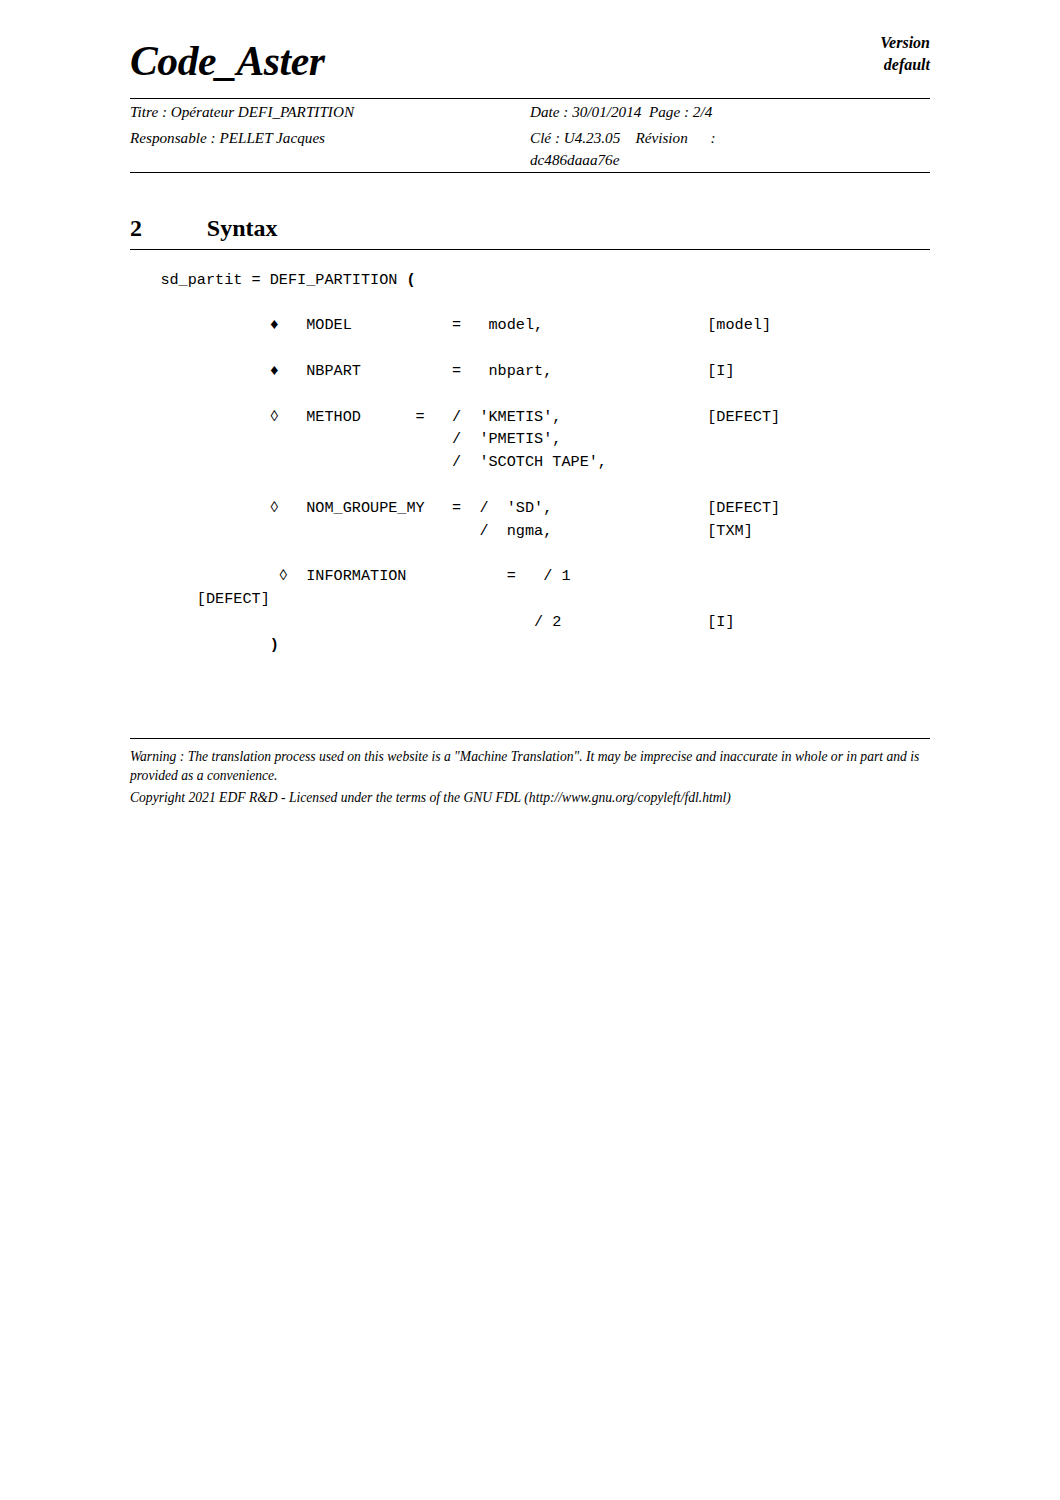Version
default
Code_Aster
| Titre : Opérateur DEFI_PARTITION | Date : 30/01/2014 Page : 2/4 |
| Responsable : PELLET Jacques | Clé : U4.23.05 Révision : dc486daaa76e |
2 Syntax
sd_partit = DEFI_PARTITION (

            ♦   MODEL           =   model,                  [model]

            ♦   NBPART          =   nbpart,                 [I]

            ◊   METHOD      =   /  'KMETIS',                [DEFECT]
                                /  'PMETIS',
                                /  'SCOTCH TAPE',

            ◊   NOM_GROUPE_MY   =  /  'SD',                 [DEFECT]
                                   /  ngma,                 [TXM]

             ◊  INFORMATION           =   / 1
    [DEFECT]
                                         / 2                [I]
            )
Warning : The translation process used on this website is a "Machine Translation". It may be imprecise and inaccurate in whole or in part and is provided as a convenience.
Copyright 2021 EDF R&D - Licensed under the terms of the GNU FDL (http://www.gnu.org/copyleft/fdl.html)